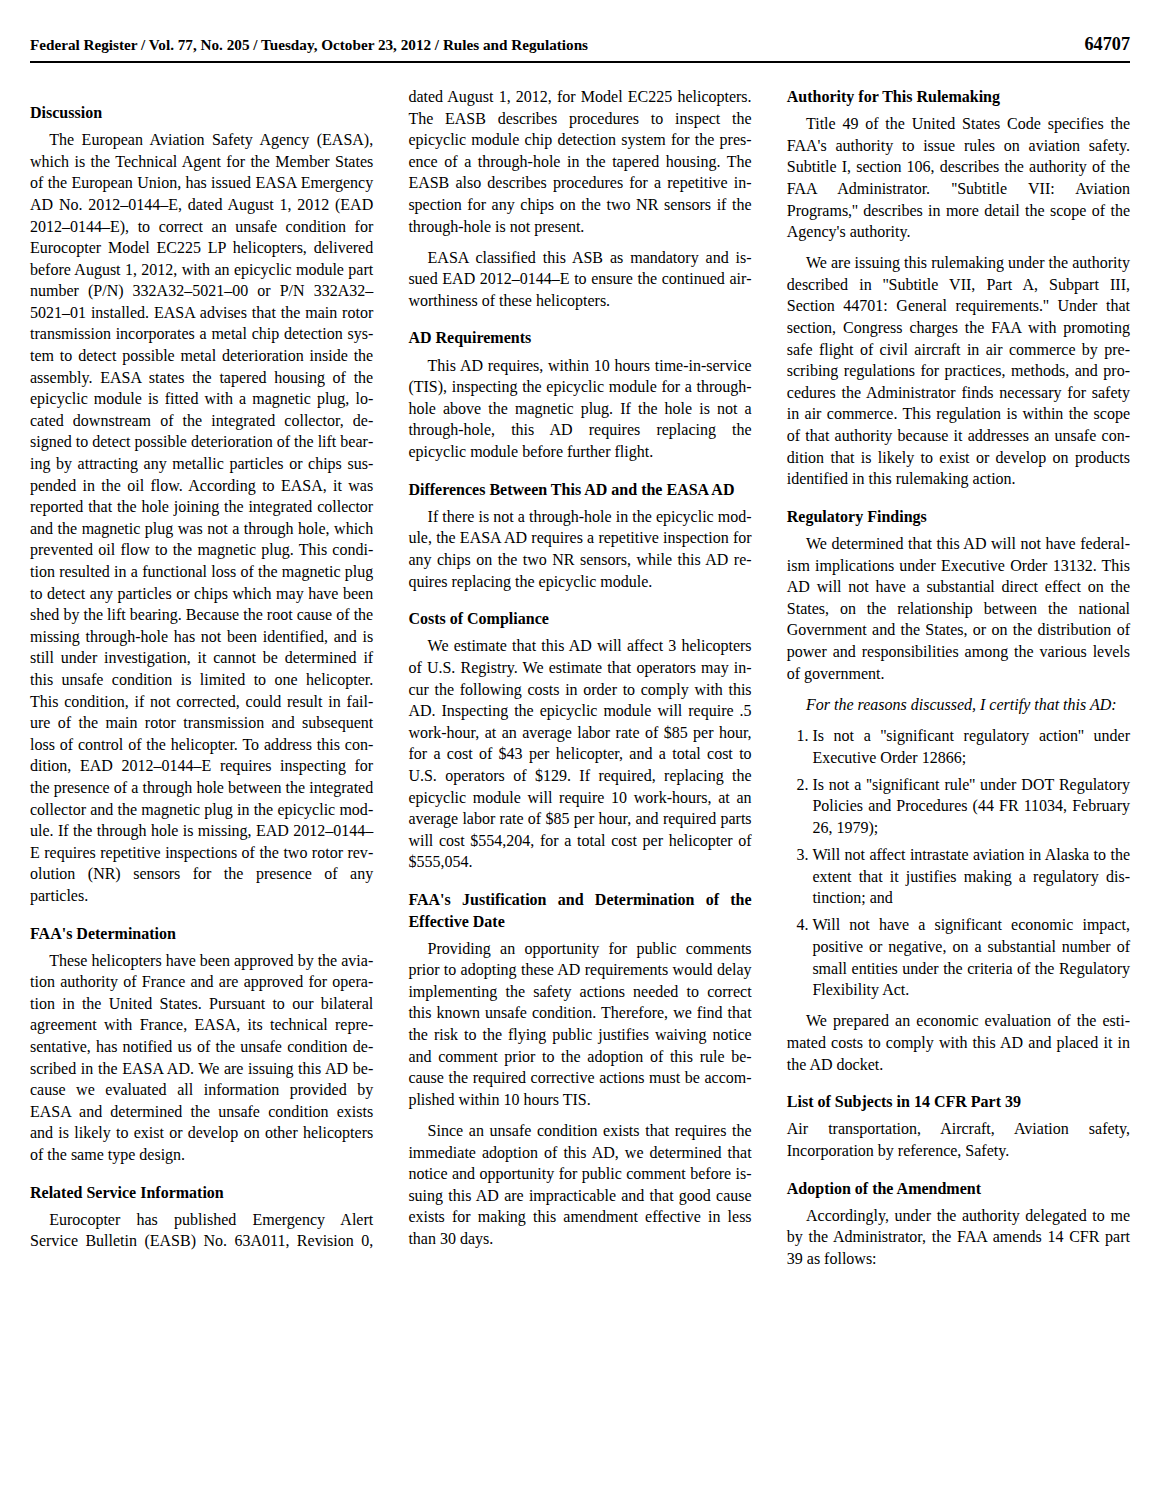Federal Register / Vol. 77, No. 205 / Tuesday, October 23, 2012 / Rules and Regulations 64707
Discussion
The European Aviation Safety Agency (EASA), which is the Technical Agent for the Member States of the European Union, has issued EASA Emergency AD No. 2012–0144–E, dated August 1, 2012 (EAD 2012–0144–E), to correct an unsafe condition for Eurocopter Model EC225 LP helicopters, delivered before August 1, 2012, with an epicyclic module part number (P/N) 332A32–5021–00 or P/N 332A32–5021–01 installed. EASA advises that the main rotor transmission incorporates a metal chip detection system to detect possible metal deterioration inside the assembly. EASA states the tapered housing of the epicyclic module is fitted with a magnetic plug, located downstream of the integrated collector, designed to detect possible deterioration of the lift bearing by attracting any metallic particles or chips suspended in the oil flow. According to EASA, it was reported that the hole joining the integrated collector and the magnetic plug was not a through hole, which prevented oil flow to the magnetic plug. This condition resulted in a functional loss of the magnetic plug to detect any particles or chips which may have been shed by the lift bearing. Because the root cause of the missing through-hole has not been identified, and is still under investigation, it cannot be determined if this unsafe condition is limited to one helicopter. This condition, if not corrected, could result in failure of the main rotor transmission and subsequent loss of control of the helicopter. To address this condition, EAD 2012–0144–E requires inspecting for the presence of a through hole between the integrated collector and the magnetic plug in the epicyclic module. If the through hole is missing, EAD 2012–0144–E requires repetitive inspections of the two rotor revolution (NR) sensors for the presence of any particles.
FAA's Determination
These helicopters have been approved by the aviation authority of France and are approved for operation in the United States. Pursuant to our bilateral agreement with France, EASA, its technical representative, has notified us of the unsafe condition described in the EASA AD. We are issuing this AD because we evaluated all information provided by EASA and determined the unsafe condition exists and is likely to exist or develop on other helicopters of the same type design.
Related Service Information
Eurocopter has published Emergency Alert Service Bulletin (EASB) No. 63A011, Revision 0, dated August 1, 2012, for Model EC225 helicopters. The EASB describes procedures to inspect the epicyclic module chip detection system for the presence of a through-hole in the tapered housing. The EASB also describes procedures for a repetitive inspection for any chips on the two NR sensors if the through-hole is not present.
EASA classified this ASB as mandatory and issued EAD 2012–0144–E to ensure the continued airworthiness of these helicopters.
AD Requirements
This AD requires, within 10 hours time-in-service (TIS), inspecting the epicyclic module for a through-hole above the magnetic plug. If the hole is not a through-hole, this AD requires replacing the epicyclic module before further flight.
Differences Between This AD and the EASA AD
If there is not a through-hole in the epicyclic module, the EASA AD requires a repetitive inspection for any chips on the two NR sensors, while this AD requires replacing the epicyclic module.
Costs of Compliance
We estimate that this AD will affect 3 helicopters of U.S. Registry. We estimate that operators may incur the following costs in order to comply with this AD. Inspecting the epicyclic module will require .5 work-hour, at an average labor rate of $85 per hour, for a cost of $43 per helicopter, and a total cost to U.S. operators of $129. If required, replacing the epicyclic module will require 10 work-hours, at an average labor rate of $85 per hour, and required parts will cost $554,204, for a total cost per helicopter of $555,054.
FAA's Justification and Determination of the Effective Date
Providing an opportunity for public comments prior to adopting these AD requirements would delay implementing the safety actions needed to correct this known unsafe condition. Therefore, we find that the risk to the flying public justifies waiving notice and comment prior to the adoption of this rule because the required corrective actions must be accomplished within 10 hours TIS.
Since an unsafe condition exists that requires the immediate adoption of this AD, we determined that notice and opportunity for public comment before issuing this AD are impracticable and that good cause exists for making this amendment effective in less than 30 days.
Authority for This Rulemaking
Title 49 of the United States Code specifies the FAA's authority to issue rules on aviation safety. Subtitle I, section 106, describes the authority of the FAA Administrator. ''Subtitle VII: Aviation Programs,'' describes in more detail the scope of the Agency's authority.
We are issuing this rulemaking under the authority described in ''Subtitle VII, Part A, Subpart III, Section 44701: General requirements.'' Under that section, Congress charges the FAA with promoting safe flight of civil aircraft in air commerce by prescribing regulations for practices, methods, and procedures the Administrator finds necessary for safety in air commerce. This regulation is within the scope of that authority because it addresses an unsafe condition that is likely to exist or develop on products identified in this rulemaking action.
Regulatory Findings
We determined that this AD will not have federalism implications under Executive Order 13132. This AD will not have a substantial direct effect on the States, on the relationship between the national Government and the States, or on the distribution of power and responsibilities among the various levels of government.
For the reasons discussed, I certify that this AD:
Is not a ''significant regulatory action'' under Executive Order 12866;
Is not a ''significant rule'' under DOT Regulatory Policies and Procedures (44 FR 11034, February 26, 1979);
Will not affect intrastate aviation in Alaska to the extent that it justifies making a regulatory distinction; and
Will not have a significant economic impact, positive or negative, on a substantial number of small entities under the criteria of the Regulatory Flexibility Act.
We prepared an economic evaluation of the estimated costs to comply with this AD and placed it in the AD docket.
List of Subjects in 14 CFR Part 39
Air transportation, Aircraft, Aviation safety, Incorporation by reference, Safety.
Adoption of the Amendment
Accordingly, under the authority delegated to me by the Administrator, the FAA amends 14 CFR part 39 as follows: